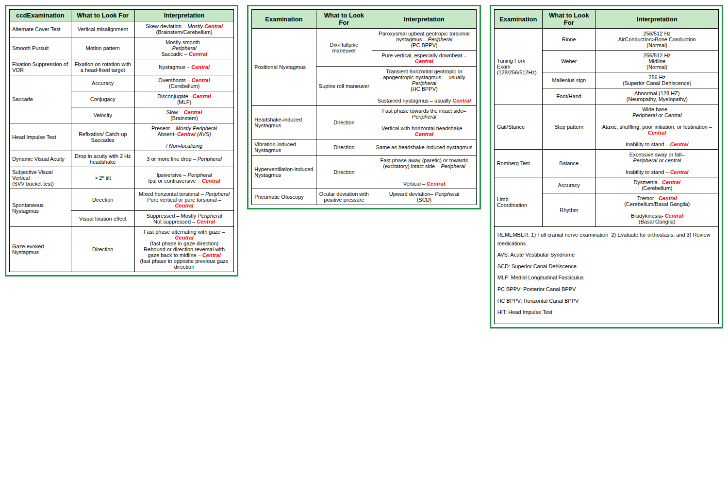| ccdExamination | What to Look For | Interpretation |
| --- | --- | --- |
| Alternate Cover Test | Vertical misalignment | Skew deviation – Mostly Central (Brainstem/Cerebellum) |
| Smooth Pursuit | Motion pattern | Mostly smooth– Peripheral Saccadic – Central |
| Fixation Suppression of VOR | Fixation on rotation with a head-fixed target | Nystagmus – Central |
| Saccade | Accuracy | Overshoots – Central (Cerebellum) |
| Conjugacy | Disconjugate – Central (MLF) |
| Velocity | Slow – Central (Brainstem) |
| Head Impulse Test | Refixation/ Catch-up Saccades | Present – Mostly Peripheral Absent– Central (AVS) / Non-localizing |
| Dynamic Visual Acuity | Drop in acuity with 2 Hz headshake | 3 or more line drop – Peripheral |
| Subjective Visual Vertical (SVV bucket test) | > 2º tilt | Ipsiversive – Peripheral Ipsi or contraversive – Central |
| Spontaneous Nystagmus | Direction | Mixed horizontal torsional – Peripheral Pure vertical or pure torsional – Central |
| Visual fixation effect | Suppressed – Mostly Peripheral Not suppressed – Central |
| Gaze-evoked Nystagmus | Direction | Fast phase alternating with gaze – Central (fast phase in gaze direction) Rebound or direction reversal with gaze back to midline – Central (fast phase in opposite previous gaze direction |
| Examination | What to Look For | Interpretation |
| --- | --- | --- |
| Positional Nystagmus | Dix-Hallpike maneuver | Paroxysmal upbeat geotropic torsional nystagmus – Peripheral (PC BPPV) |
| Pure vertical, especially downbeat – Central |
| Supine roll maneuver | Transient horizontal geotropic or apogeotropic nystagmus – usually Peripheral (HC BPPV) Sustained nystagmus – usually Central |
| Headshake-induced Nystagmus | Direction | Fast phase towards the intact side– Peripheral Vertical with horizontal headshake – Central |
| Vibration-induced Nystagmus | Direction | Same as headshake-induced nystagmus |
| Hyperventilation-induced Nystagmus | Direction | Fast phase away (paretic) or towards (excitatory) intact side – Peripheral Vertical – Central |
| Pneumatic Otoscopy | Ocular deviation with positive pressure | Upward deviation– Peripheral (SCD) |
| Examination | What to Look For | Interpretation |
| --- | --- | --- |
| Tuning Fork Exam (128/256/512Hz) | Rinne | 256/512 Hz AirConduction>Bone Conduction (Normal) |
| Weber | 256/512 Hz Midline (Normal) |
| Malleolus sign | 256 Hz (Superior Canal Dehiscence) |
| Foot/Hand | Abnormal (128 HZ) (Neuropathy, Myelopathy) |
| Gait/Stance | Step pattern | Wide base – Peripheral or Central Ataxic, shuffling, poor initiation, or festination – Central Inability to stand – Central |
| Romberg Test | Balance | Excessive sway or fall– Peripheral or central Inability to stand – Central |
| Limb Coordination | Accuracy | Dysmetria– Central (Cerebellum) |
| Rhythm | Tremor– Central (Cerebellum/Basal Ganglia) Bradykinesia- Central (Basal Ganglia) |
REMEMBER: 1) Full cranial nerve examination 2) Evaluate for orthostasis, and 3) Review medications
AVS: Acute Vestibular Syndrome
SCD: Superior Canal Dehiscence
MLF: Medial Longitudinal Fasciculus
PC BPPV: Posterior Canal BPPV
HC BPPV: Horizontal Canal BPPV
HIT: Head Impulse Test